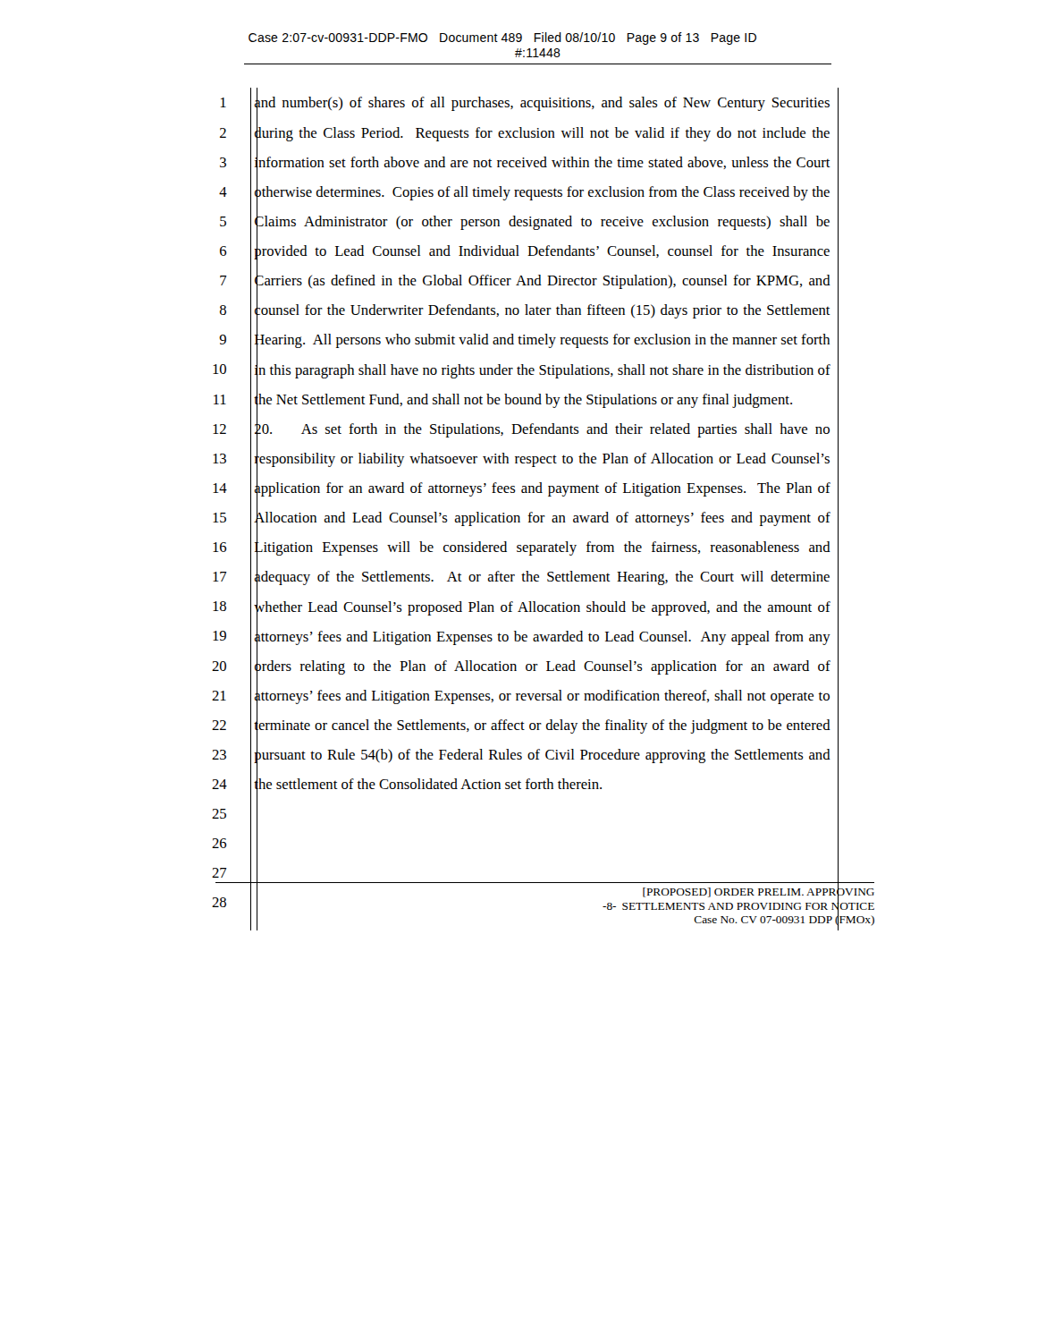Case 2:07-cv-00931-DDP-FMO Document 489 Filed 08/10/10 Page 9 of 13 Page ID #:11448
1
2
3
4
5
6
7
8
9
10
11
12
13
14
15
16
17
18
19
20
21
22
23
24
25
26
27
28
and number(s) of shares of all purchases, acquisitions, and sales of New Century Securities during the Class Period. Requests for exclusion will not be valid if they do not include the information set forth above and are not received within the time stated above, unless the Court otherwise determines. Copies of all timely requests for exclusion from the Class received by the Claims Administrator (or other person designated to receive exclusion requests) shall be provided to Lead Counsel and Individual Defendants’ Counsel, counsel for the Insurance Carriers (as defined in the Global Officer And Director Stipulation), counsel for KPMG, and counsel for the Underwriter Defendants, no later than fifteen (15) days prior to the Settlement Hearing. All persons who submit valid and timely requests for exclusion in the manner set forth in this paragraph shall have no rights under the Stipulations, shall not share in the distribution of the Net Settlement Fund, and shall not be bound by the Stipulations or any final judgment.
20. As set forth in the Stipulations, Defendants and their related parties shall have no responsibility or liability whatsoever with respect to the Plan of Allocation or Lead Counsel’s application for an award of attorneys’ fees and payment of Litigation Expenses. The Plan of Allocation and Lead Counsel’s application for an award of attorneys’ fees and payment of Litigation Expenses will be considered separately from the fairness, reasonableness and adequacy of the Settlements. At or after the Settlement Hearing, the Court will determine whether Lead Counsel’s proposed Plan of Allocation should be approved, and the amount of attorneys’ fees and Litigation Expenses to be awarded to Lead Counsel. Any appeal from any orders relating to the Plan of Allocation or Lead Counsel’s application for an award of attorneys’ fees and Litigation Expenses, or reversal or modification thereof, shall not operate to terminate or cancel the Settlements, or affect or delay the finality of the judgment to be entered pursuant to Rule 54(b) of the Federal Rules of Civil Procedure approving the Settlements and the settlement of the Consolidated Action set forth therein.
-8-
[PROPOSED] ORDER PRELIM. APPROVING
SETTLEMENTS AND PROVIDING FOR NOTICE
Case No. CV 07-00931 DDP (FMOx)